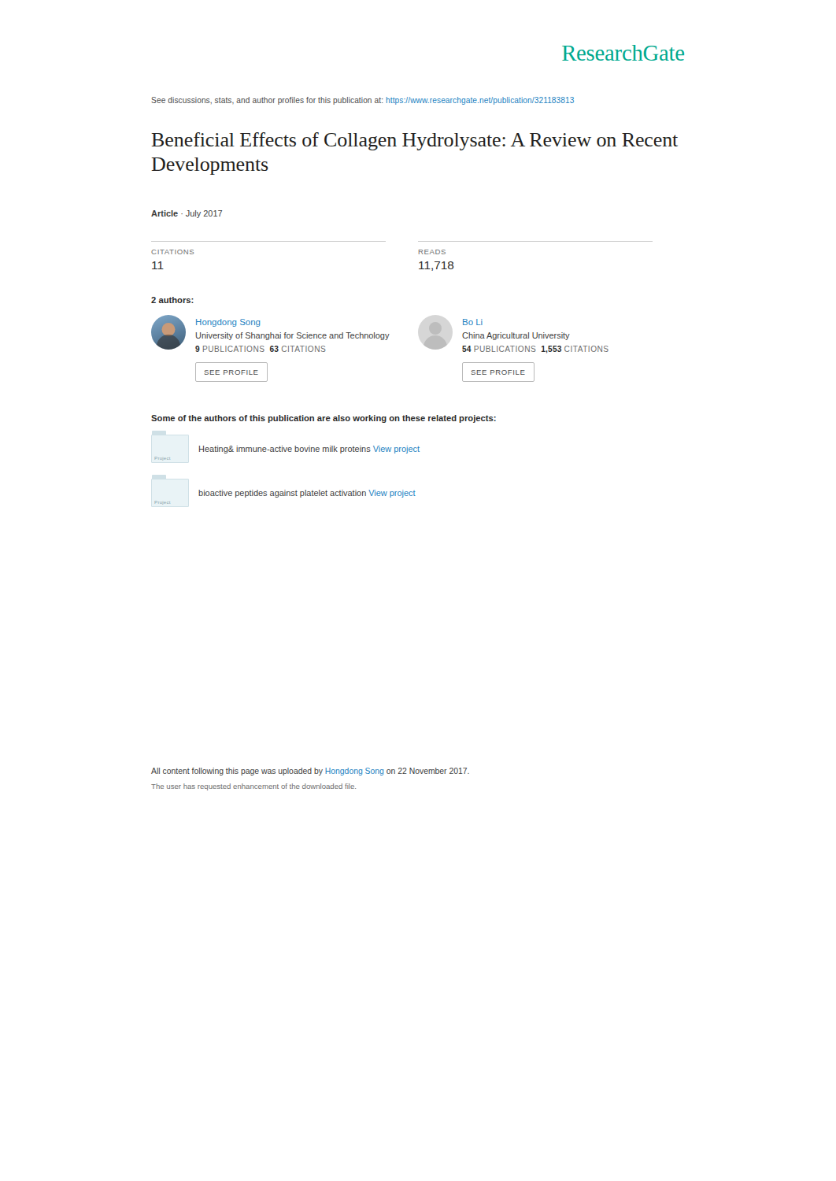ResearchGate
See discussions, stats, and author profiles for this publication at: https://www.researchgate.net/publication/321183813
Beneficial Effects of Collagen Hydrolysate: A Review on Recent Developments
Article · July 2017
Citations
11
Reads
11,718
2 authors:
Hongdong Song
University of Shanghai for Science and Technology
9 publications 63 citations
See Profile
Bo Li
China Agricultural University
54 publications 1,553 citations
See Profile
Some of the authors of this publication are also working on these related projects:
Project
Heating& immune-active bovine milk proteins View project
Project
bioactive peptides against platelet activation View project
All content following this page was uploaded by Hongdong Song on 22 November 2017.
The user has requested enhancement of the downloaded file.